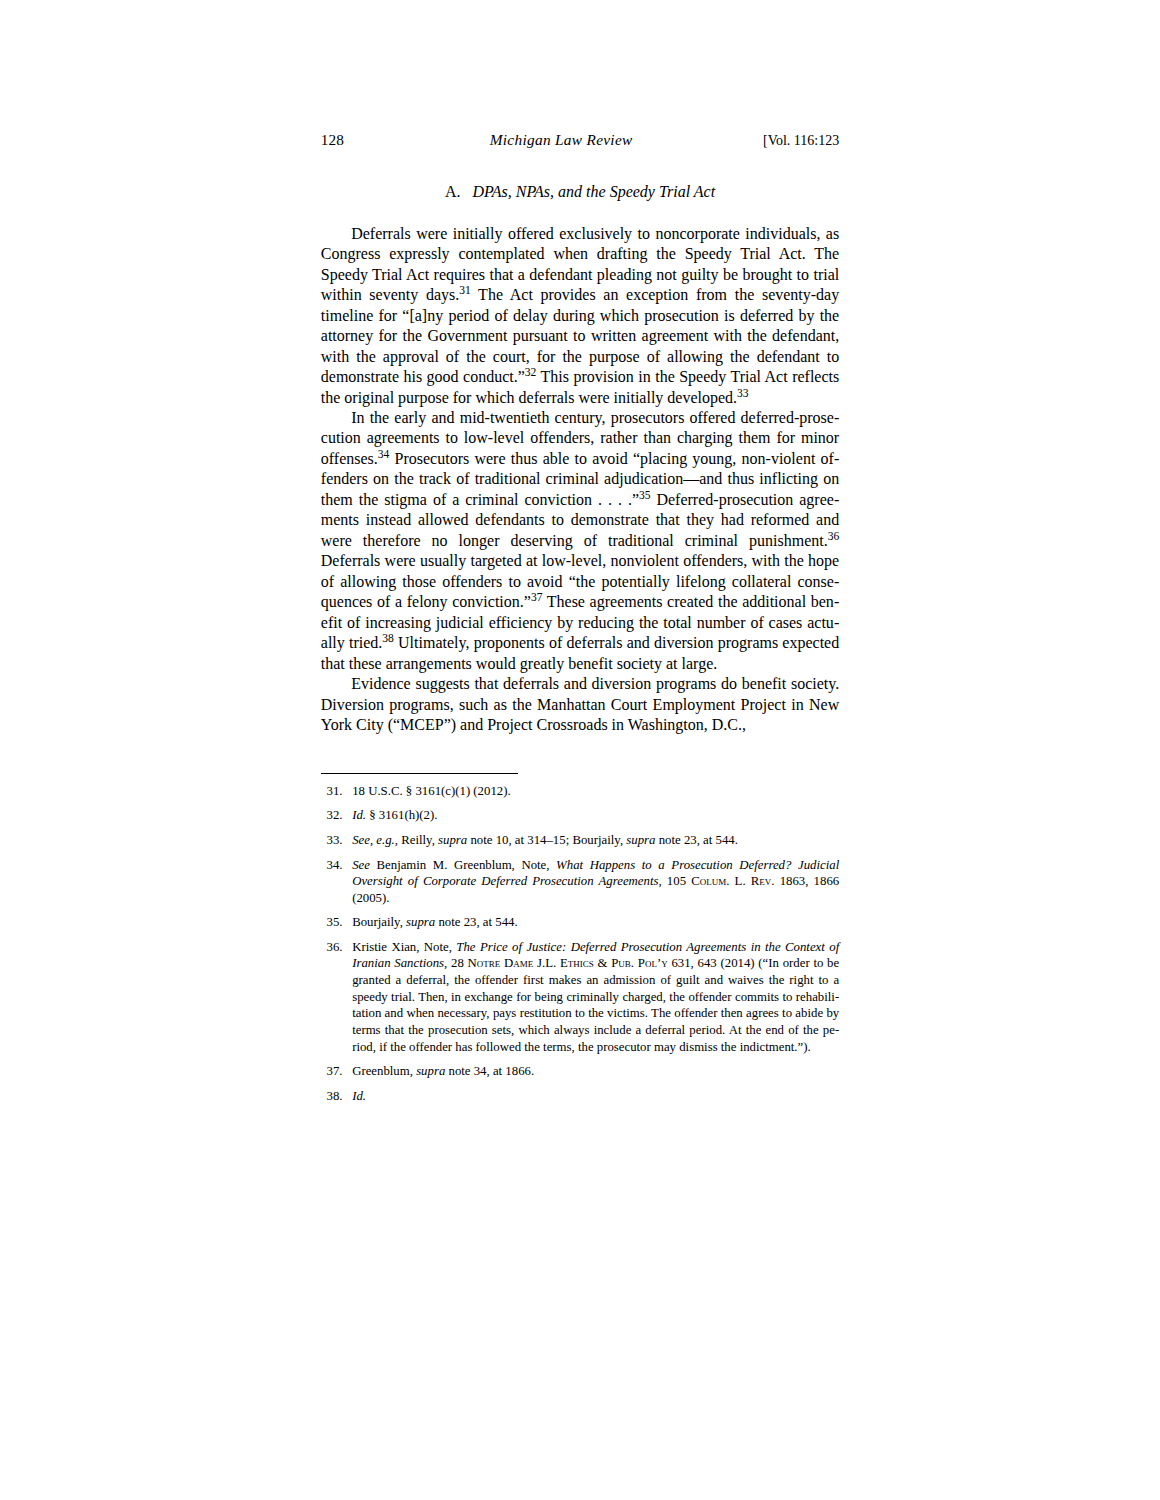128 Michigan Law Review [Vol. 116:123
A. DPAs, NPAs, and the Speedy Trial Act
Deferrals were initially offered exclusively to noncorporate individuals, as Congress expressly contemplated when drafting the Speedy Trial Act. The Speedy Trial Act requires that a defendant pleading not guilty be brought to trial within seventy days.31 The Act provides an exception from the seventy-day timeline for “[a]ny period of delay during which prosecution is deferred by the attorney for the Government pursuant to written agreement with the defendant, with the approval of the court, for the purpose of allowing the defendant to demonstrate his good conduct.”32 This provision in the Speedy Trial Act reflects the original purpose for which deferrals were initially developed.33
In the early and mid-twentieth century, prosecutors offered deferred-prosecution agreements to low-level offenders, rather than charging them for minor offenses.34 Prosecutors were thus able to avoid “placing young, non-violent offenders on the track of traditional criminal adjudication—and thus inflicting on them the stigma of a criminal conviction . . . .”35 Deferred-prosecution agreements instead allowed defendants to demonstrate that they had reformed and were therefore no longer deserving of traditional criminal punishment.36 Deferrals were usually targeted at low-level, nonviolent offenders, with the hope of allowing those offenders to avoid “the potentially lifelong collateral consequences of a felony conviction.”37 These agreements created the additional benefit of increasing judicial efficiency by reducing the total number of cases actually tried.38 Ultimately, proponents of deferrals and diversion programs expected that these arrangements would greatly benefit society at large.
Evidence suggests that deferrals and diversion programs do benefit society. Diversion programs, such as the Manhattan Court Employment Project in New York City (“MCEP”) and Project Crossroads in Washington, D.C.,
31.
18 U.S.C. § 3161(c)(1) (2012).
32.
Id. § 3161(h)(2).
33.
See, e.g., Reilly, supra note 10, at 314–15; Bourjaily, supra note 23, at 544.
34.
See Benjamin M. Greenblum, Note, What Happens to a Prosecution Deferred? Judicial Oversight of Corporate Deferred Prosecution Agreements, 105 Colum. L. Rev. 1863, 1866 (2005).
35.
Bourjaily, supra note 23, at 544.
36.
Kristie Xian, Note, The Price of Justice: Deferred Prosecution Agreements in the Context of Iranian Sanctions, 28 Notre Dame J.L. Ethics & Pub. Pol’y 631, 643 (2014) (“In order to be granted a deferral, the offender first makes an admission of guilt and waives the right to a speedy trial. Then, in exchange for being criminally charged, the offender commits to rehabilitation and when necessary, pays restitution to the victims. The offender then agrees to abide by terms that the prosecution sets, which always include a deferral period. At the end of the period, if the offender has followed the terms, the prosecutor may dismiss the indictment.”).
37.
Greenblum, supra note 34, at 1866.
38.
Id.